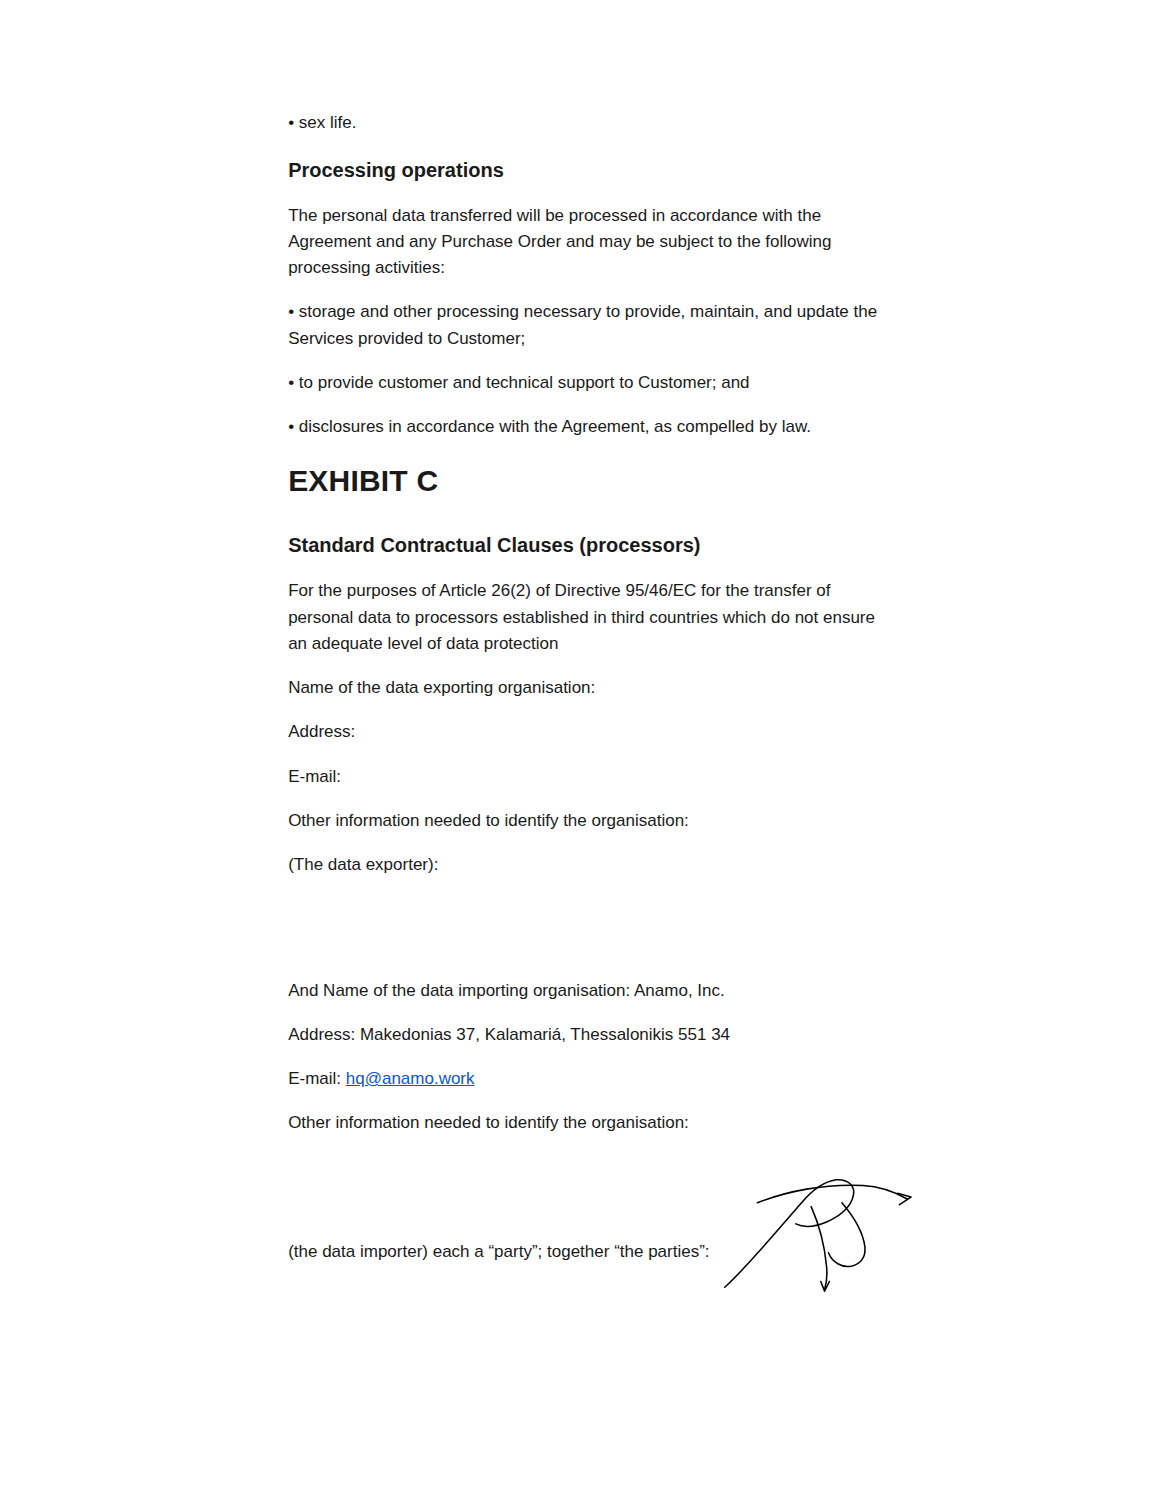• sex life.
Processing operations
The personal data transferred will be processed in accordance with the Agreement and any Purchase Order and may be subject to the following processing activities:
• storage and other processing necessary to provide, maintain, and update the Services provided to Customer;
• to provide customer and technical support to Customer; and
• disclosures in accordance with the Agreement, as compelled by law.
EXHIBIT C
Standard Contractual Clauses (processors)
For the purposes of Article 26(2) of Directive 95/46/EC for the transfer of personal data to processors established in third countries which do not ensure an adequate level of data protection
Name of the data exporting organisation:
Address:
E-mail:
Other information needed to identify the organisation:
(The data exporter):
And Name of the data importing organisation: Anamo, Inc.
Address: Makedonias 37, Kalamariá, Thessalonikis 551 34
E-mail: hq@anamo.work
Other information needed to identify the organisation:
(the data importer) each a “party”; together “the parties”: